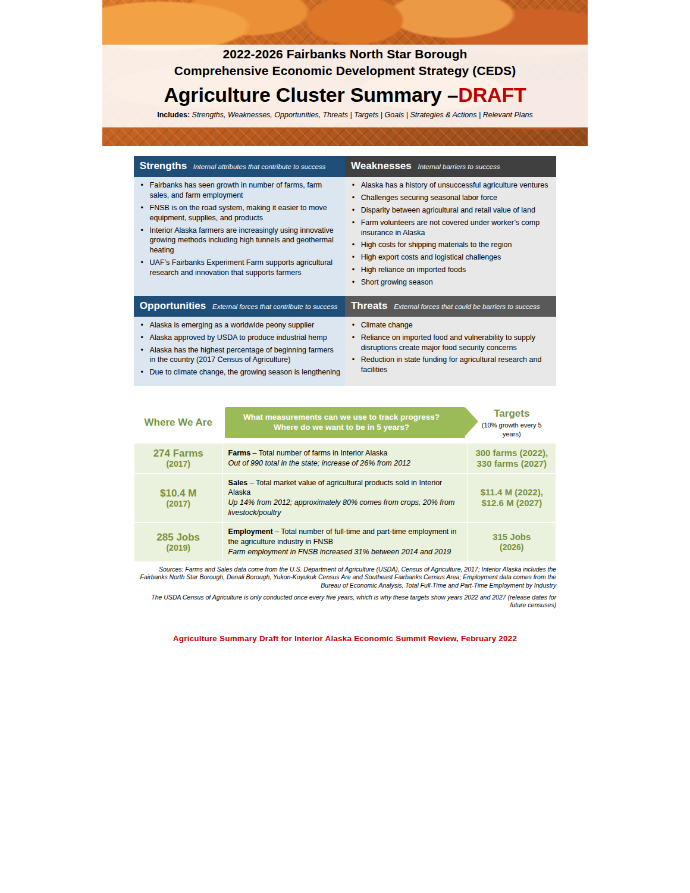2022-2026 Fairbanks North Star Borough
Comprehensive Economic Development Strategy (CEDS)
Agriculture Cluster Summary –DRAFT
Includes: Strengths, Weaknesses, Opportunities, Threats | Targets | Goals | Strategies & Actions | Relevant Plans
| Strengths Internal attributes that contribute to success | Weaknesses Internal barriers to success |
| --- | --- |
| Fairbanks has seen growth in number of farms, farm sales, and farm employment FNSB is on the road system, making it easier to move equipment, supplies, and products Interior Alaska farmers are increasingly using innovative growing methods including high tunnels and geothermal heating UAF’s Fairbanks Experiment Farm supports agricultural research and innovation that supports farmers | Alaska has a history of unsuccessful agriculture ventures Challenges securing seasonal labor force Disparity between agricultural and retail value of land Farm volunteers are not covered under worker’s comp insurance in Alaska High costs for shipping materials to the region High export costs and logistical challenges High reliance on imported foods Short growing season |
| Opportunities External forces that contribute to success | Threats External forces that could be barriers to success |
| Alaska is emerging as a worldwide peony supplier Alaska approved by USDA to produce industrial hemp Alaska has the highest percentage of beginning farmers in the country (2017 Census of Agriculture) Due to climate change, the growing season is lengthening | Climate change Reliance on imported food and vulnerability to supply disruptions create major food security concerns Reduction in state funding for agricultural research and facilities |
| Where We Are | What measurements can we use to track progress? Where do we want to be in 5 years? | Targets (10% growth every 5 years) |
| --- | --- | --- |
| 274 Farms (2017) | Farms – Total number of farms in Interior Alaska Out of 990 total in the state; increase of 26% from 2012 | 300 farms (2022), 330 farms (2027) |
| $10.4 M (2017) | Sales – Total market value of agricultural products sold in Interior Alaska Up 14% from 2012; approximately 80% comes from crops, 20% from livestock/poultry | $11.4 M (2022), $12.6 M (2027) |
| 285 Jobs (2019) | Employment – Total number of full-time and part-time employment in the agriculture industry in FNSB Farm employment in FNSB increased 31% between 2014 and 2019 | 315 Jobs (2026) |
Sources: Farms and Sales data come from the U.S. Department of Agriculture (USDA), Census of Agriculture, 2017; Interior Alaska includes the Fairbanks North Star Borough, Denali Borough, Yukon-Koyukuk Census Are and Southeast Fairbanks Census Area; Employment data comes from the Bureau of Economic Analysis, Total Full-Time and Part-Time Employment by Industry
The USDA Census of Agriculture is only conducted once every five years, which is why these targets show years 2022 and 2027 (release dates for future censuses)
Agriculture Summary Draft for Interior Alaska Economic Summit Review, February 2022